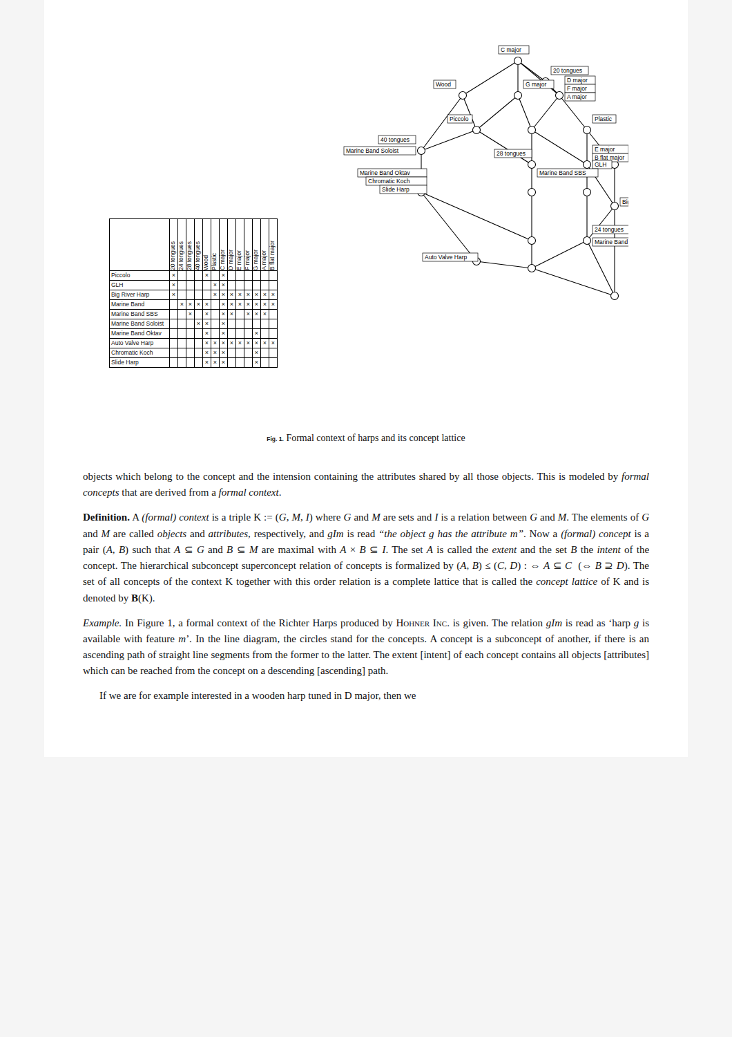C major 20 tongues Wood G major D major F major A major Piccolo Plastic 40 tongues Marine Band Soloist 28 tongues E major B flat major GLH Marine Band SBS Marine Band Oktav Chromatic Koch Slide Harp Big River Harp 24 tongues Marine Band Auto Valve Harp
| | 20 tongues | 24 tongues | 28 tongues | 40 tongues | Wood | Plastic | C major | D major | E major | F major | G major | A major | B flat major |
| --- | --- | --- | --- | --- | --- | --- | --- | --- | --- | --- | --- | --- | --- |
| Piccolo | × | | | | × | | × | | | | | | |
| GLH | × | | | | | × | × | | | | | | |
| Big River Harp | × | | | | | × | × | × | × | × | × | × | × |
| Marine Band | | × | × | × | × | | × | × | × | × | × | × | × |
| Marine Band SBS | | | × | | × | | × | × | | × | × | × | |
| Marine Band Soloist | | | | × | × | | × | | | | | | |
| Marine Band Oktav | | | | | × | | × | | | | × | | |
| Auto Valve Harp | | | | | × | × | × | × | × | × | × | × | × |
| Chromatic Koch | | | | | × | × | × | | | | × | | |
| Slide Harp | | | | | × | × | × | | | | × | | |
Fig. 1. Formal context of harps and its concept lattice
objects which belong to the concept and the intension containing the attributes shared by all those objects. This is modeled by formal concepts that are derived from a formal context.
Definition. A (formal) context is a triple K := (G, M, I) where G and M are sets and I is a relation between G and M. The elements of G and M are called objects and attributes, respectively, and gIm is read “the object g has the attribute m”. Now a (formal) concept is a pair (A, B) such that A ⊆ G and B ⊆ M are maximal with A × B ⊆ I. The set A is called the extent and the set B the intent of the concept. The hierarchical subconcept superconcept relation of concepts is formalized by (A, B) ≤ (C, D) : ⇔ A ⊆ C (⇔ B ⊇ D). The set of all concepts of the context K together with this order relation is a complete lattice that is called the concept lattice of K and is denoted by B(K).
Example. In Figure 1, a formal context of the Richter Harps produced by Hohner Inc. is given. The relation gIm is read as ‘harp g is available with feature m’. In the line diagram, the circles stand for the concepts. A concept is a subconcept of another, if there is an ascending path of straight line segments from the former to the latter. The extent [intent] of each concept contains all objects [attributes] which can be reached from the concept on a descending [ascending] path.
If we are for example interested in a wooden harp tuned in D major, then we